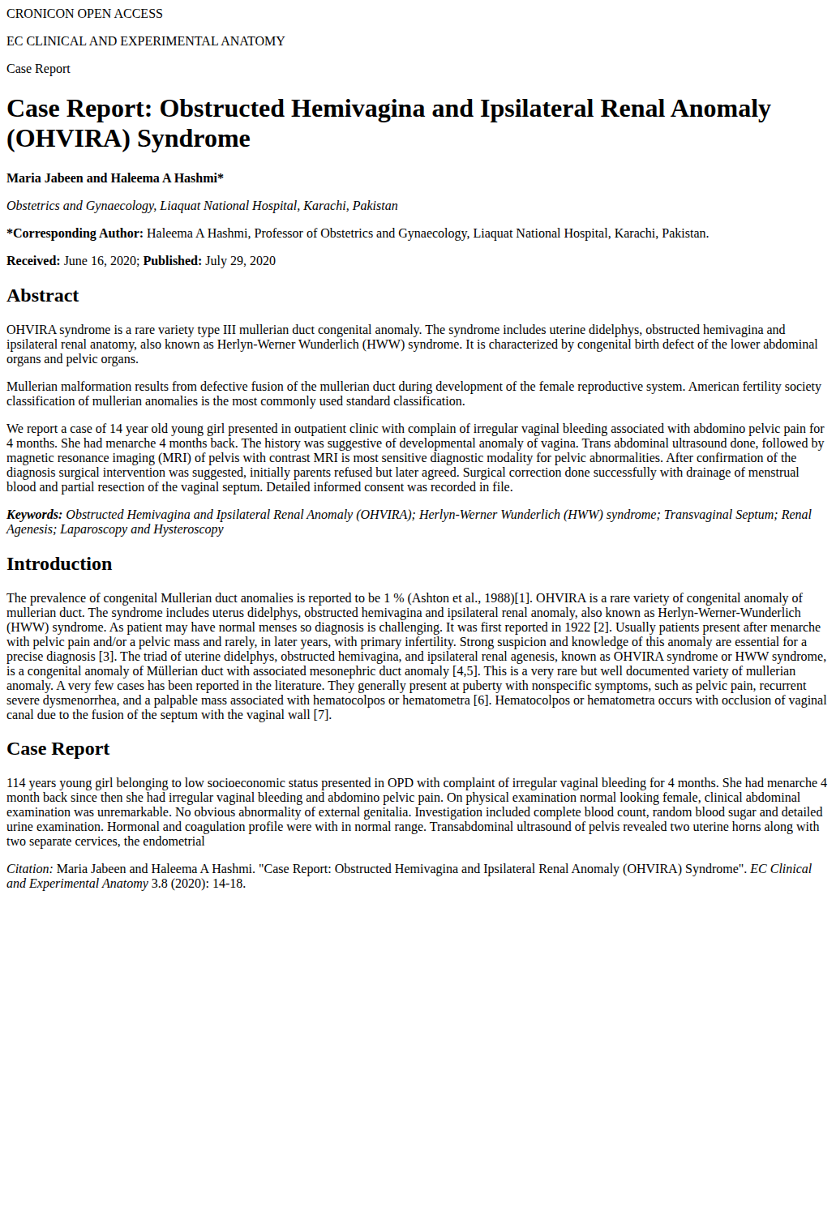CRONICON OPEN ACCESS
EC CLINICAL AND EXPERIMENTAL ANATOMY
Case Report
Case Report: Obstructed Hemivagina and Ipsilateral Renal Anomaly (OHVIRA) Syndrome
Maria Jabeen and Haleema A Hashmi*
Obstetrics and Gynaecology, Liaquat National Hospital, Karachi, Pakistan
*Corresponding Author: Haleema A Hashmi, Professor of Obstetrics and Gynaecology, Liaquat National Hospital, Karachi, Pakistan.
Received: June 16, 2020; Published: July 29, 2020
Abstract
OHVIRA syndrome is a rare variety type III mullerian duct congenital anomaly. The syndrome includes uterine didelphys, obstructed hemivagina and ipsilateral renal anatomy, also known as Herlyn-Werner Wunderlich (HWW) syndrome. It is characterized by congenital birth defect of the lower abdominal organs and pelvic organs.
Mullerian malformation results from defective fusion of the mullerian duct during development of the female reproductive system. American fertility society classification of mullerian anomalies is the most commonly used standard classification.
We report a case of 14 year old young girl presented in outpatient clinic with complain of irregular vaginal bleeding associated with abdomino pelvic pain for 4 months. She had menarche 4 months back. The history was suggestive of developmental anomaly of vagina. Trans abdominal ultrasound done, followed by magnetic resonance imaging (MRI) of pelvis with contrast MRI is most sensitive diagnostic modality for pelvic abnormalities. After confirmation of the diagnosis surgical intervention was suggested, initially parents refused but later agreed. Surgical correction done successfully with drainage of menstrual blood and partial resection of the vaginal septum. Detailed informed consent was recorded in file.
Keywords: Obstructed Hemivagina and Ipsilateral Renal Anomaly (OHVIRA); Herlyn-Werner Wunderlich (HWW) syndrome; Transvaginal Septum; Renal Agenesis; Laparoscopy and Hysteroscopy
Introduction
The prevalence of congenital Mullerian duct anomalies is reported to be 1 % (Ashton et al., 1988)[1]. OHVIRA is a rare variety of congenital anomaly of mullerian duct. The syndrome includes uterus didelphys, obstructed hemivagina and ipsilateral renal anomaly, also known as Herlyn-Werner-Wunderlich (HWW) syndrome. As patient may have normal menses so diagnosis is challenging. It was first reported in 1922 [2]. Usually patients present after menarche with pelvic pain and/or a pelvic mass and rarely, in later years, with primary infertility. Strong suspicion and knowledge of this anomaly are essential for a precise diagnosis [3]. The triad of uterine didelphys, obstructed hemivagina, and ipsilateral renal agenesis, known as OHVIRA syndrome or HWW syndrome, is a congenital anomaly of Müllerian duct with associated mesonephric duct anomaly [4,5]. This is a very rare but well documented variety of mullerian anomaly. A very few cases has been reported in the literature. They generally present at puberty with nonspecific symptoms, such as pelvic pain, recurrent severe dysmenorrhea, and a palpable mass associated with hematocolpos or hematometra [6]. Hematocolpos or hematometra occurs with occlusion of vaginal canal due to the fusion of the septum with the vaginal wall [7].
Case Report
114 years young girl belonging to low socioeconomic status presented in OPD with complaint of irregular vaginal bleeding for 4 months. She had menarche 4 month back since then she had irregular vaginal bleeding and abdomino pelvic pain. On physical examination normal looking female, clinical abdominal examination was unremarkable. No obvious abnormality of external genitalia. Investigation included complete blood count, random blood sugar and detailed urine examination. Hormonal and coagulation profile were with in normal range. Transabdominal ultrasound of pelvis revealed two uterine horns along with two separate cervices, the endometrial
Citation: Maria Jabeen and Haleema A Hashmi. "Case Report: Obstructed Hemivagina and Ipsilateral Renal Anomaly (OHVIRA) Syndrome". EC Clinical and Experimental Anatomy 3.8 (2020): 14-18.